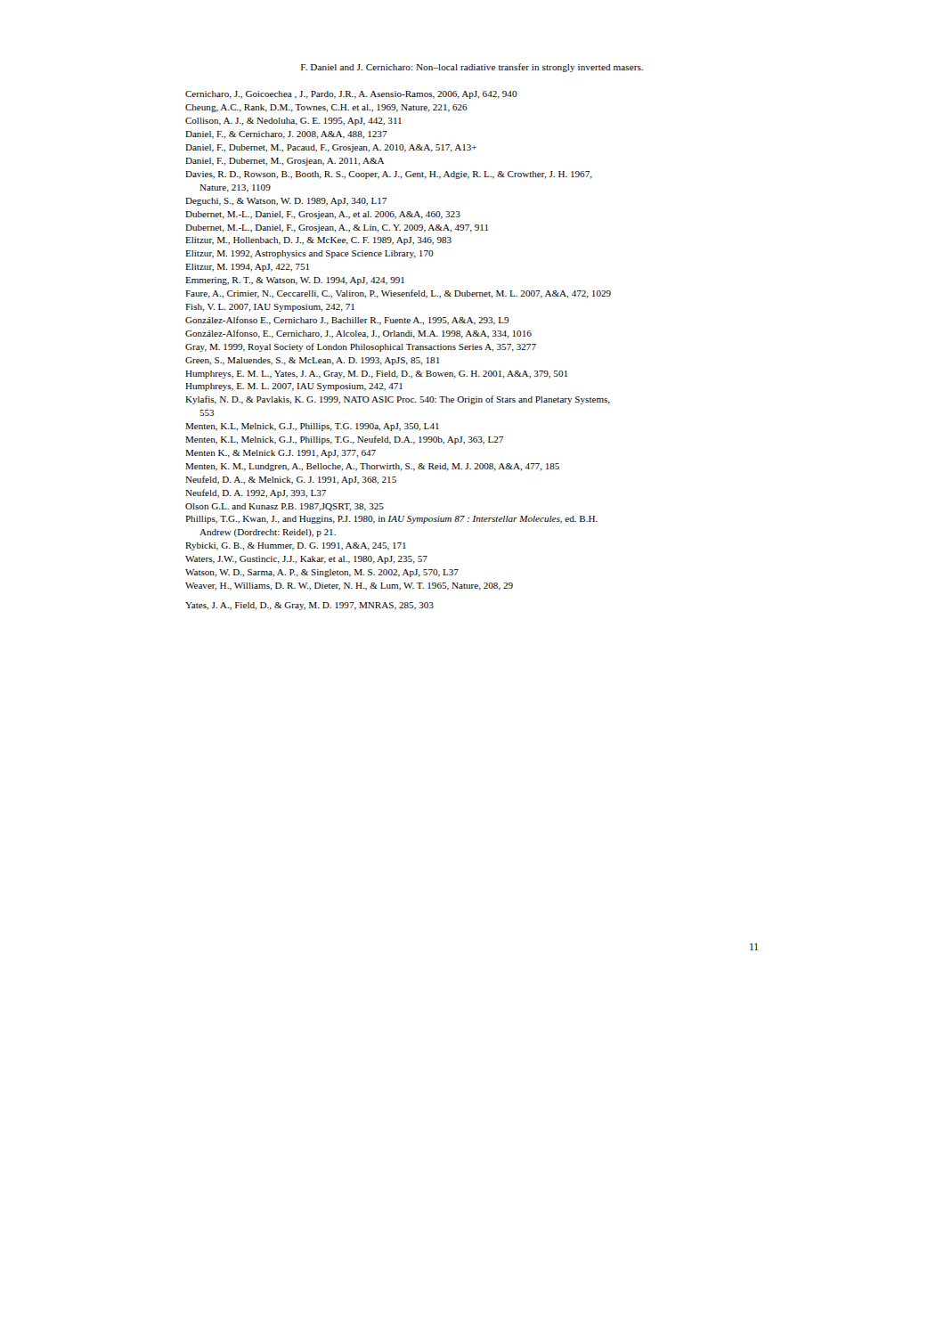F. Daniel and J. Cernicharo: Non–local radiative transfer in strongly inverted masers.
Cernicharo, J., Goicoechea , J., Pardo, J.R., A. Asensio-Ramos, 2006, ApJ, 642, 940
Cheung, A.C., Rank, D.M., Townes, C.H. et al., 1969, Nature, 221, 626
Collison, A. J., & Nedoluha, G. E. 1995, ApJ, 442, 311
Daniel, F., & Cernicharo, J. 2008, A&A, 488, 1237
Daniel, F., Dubernet, M., Pacaud, F., Grosjean, A. 2010, A&A, 517, A13+
Daniel, F., Dubernet, M., Grosjean, A. 2011, A&A
Davies, R. D., Rowson, B., Booth, R. S., Cooper, A. J., Gent, H., Adgie, R. L., & Crowther, J. H. 1967, Nature, 213, 1109
Deguchi, S., & Watson, W. D. 1989, ApJ, 340, L17
Dubernet, M.-L., Daniel, F., Grosjean, A., et al. 2006, A&A, 460, 323
Dubernet, M.-L., Daniel, F., Grosjean, A., & Lin, C. Y. 2009, A&A, 497, 911
Elitzur, M., Hollenbach, D. J., & McKee, C. F. 1989, ApJ, 346, 983
Elitzur, M. 1992, Astrophysics and Space Science Library, 170
Elitzur, M. 1994, ApJ, 422, 751
Emmering, R. T., & Watson, W. D. 1994, ApJ, 424, 991
Faure, A., Crimier, N., Ceccarelli, C., Valiron, P., Wiesenfeld, L., & Dubernet, M. L. 2007, A&A, 472, 1029
Fish, V. L. 2007, IAU Symposium, 242, 71
González-Alfonso E., Cernicharo J., Bachiller R., Fuente A., 1995, A&A, 293, L9
González-Alfonso, E., Cernicharo, J., Alcolea, J., Orlandi, M.A. 1998, A&A, 334, 1016
Gray, M. 1999, Royal Society of London Philosophical Transactions Series A, 357, 3277
Green, S., Maluendes, S., & McLean, A. D. 1993, ApJS, 85, 181
Humphreys, E. M. L., Yates, J. A., Gray, M. D., Field, D., & Bowen, G. H. 2001, A&A, 379, 501
Humphreys, E. M. L. 2007, IAU Symposium, 242, 471
Kylafis, N. D., & Pavlakis, K. G. 1999, NATO ASIC Proc. 540: The Origin of Stars and Planetary Systems, 553
Menten, K.L, Melnick, G.J., Phillips, T.G. 1990a, ApJ, 350, L41
Menten, K.L, Melnick, G.J., Phillips, T.G., Neufeld, D.A., 1990b, ApJ, 363, L27
Menten K., & Melnick G.J. 1991, ApJ, 377, 647
Menten, K. M., Lundgren, A., Belloche, A., Thorwirth, S., & Reid, M. J. 2008, A&A, 477, 185
Neufeld, D. A., & Melnick, G. J. 1991, ApJ, 368, 215
Neufeld, D. A. 1992, ApJ, 393, L37
Olson G.L. and Kunasz P.B. 1987,JQSRT, 38, 325
Phillips, T.G., Kwan, J., and Huggins, P.J. 1980, in IAU Symposium 87 : Interstellar Molecules, ed. B.H. Andrew (Dordrecht: Reidel), p 21.
Rybicki, G. B., & Hummer, D. G. 1991, A&A, 245, 171
Waters, J.W., Gustincic, J.J., Kakar, et al., 1980, ApJ, 235, 57
Watson, W. D., Sarma, A. P., & Singleton, M. S. 2002, ApJ, 570, L37
Weaver, H., Williams, D. R. W., Dieter, N. H., & Lum, W. T. 1965, Nature, 208, 29
Yates, J. A., Field, D., & Gray, M. D. 1997, MNRAS, 285, 303
11